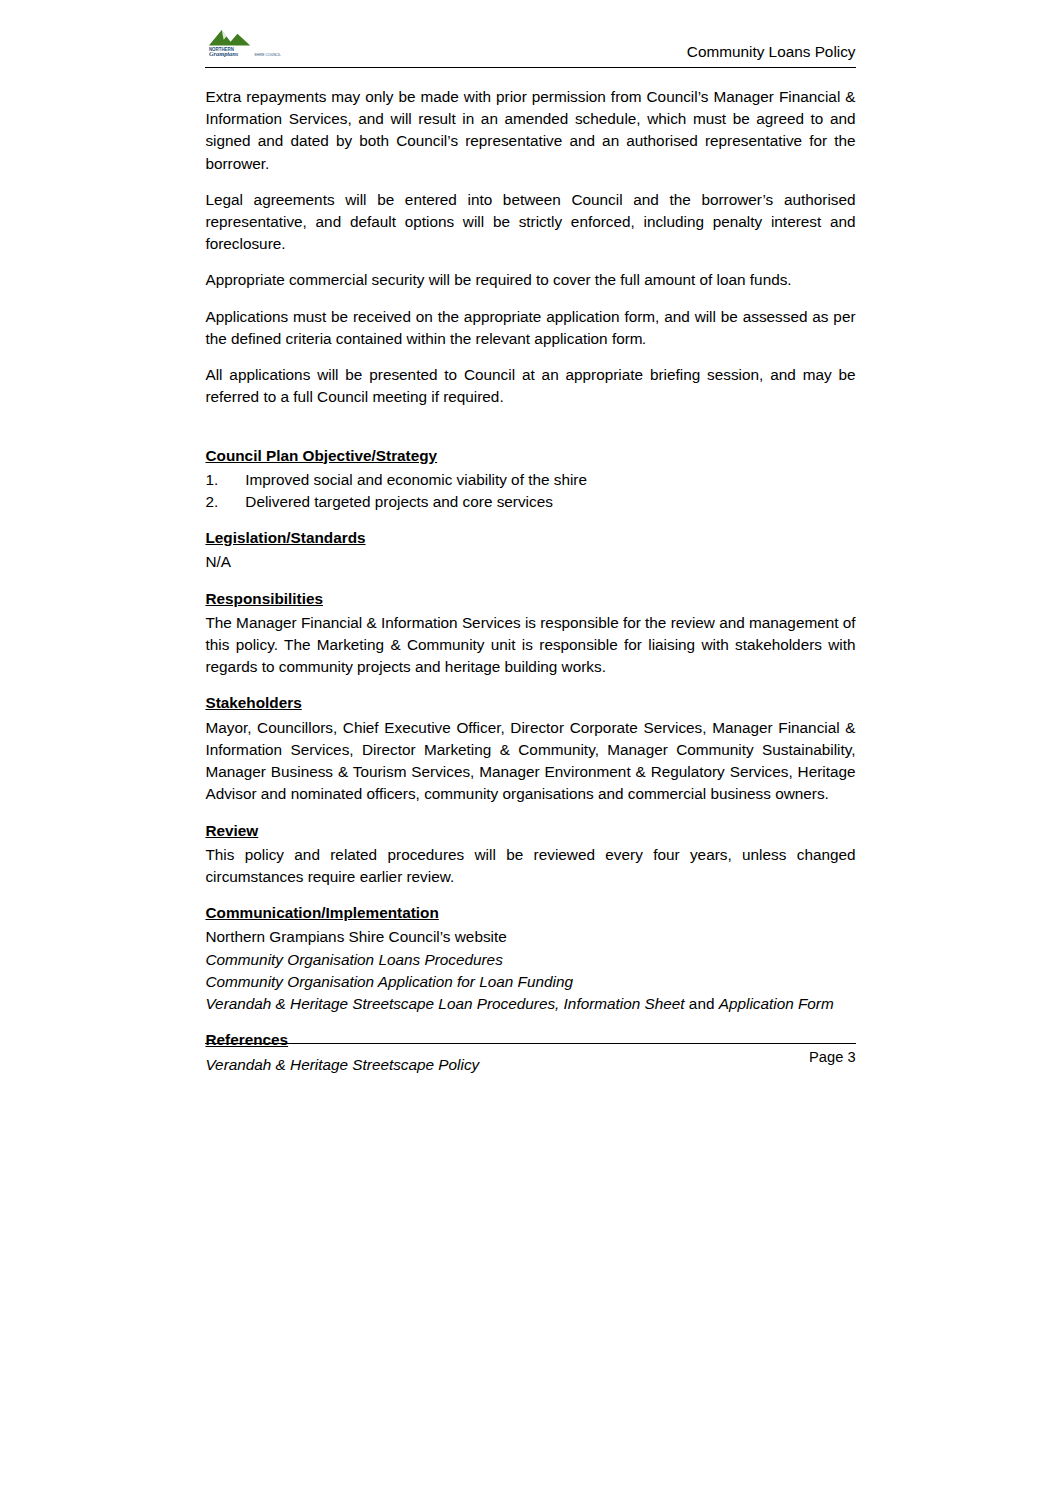NORTHERN Grampians SHIRE COUNCIL
Community Loans Policy
Extra repayments may only be made with prior permission from Council’s Manager Financial & Information Services, and will result in an amended schedule, which must be agreed to and signed and dated by both Council’s representative and an authorised representative for the borrower.
Legal agreements will be entered into between Council and the borrower’s authorised representative, and default options will be strictly enforced, including penalty interest and foreclosure.
Appropriate commercial security will be required to cover the full amount of loan funds.
Applications must be received on the appropriate application form, and will be assessed as per the defined criteria contained within the relevant application form.
All applications will be presented to Council at an appropriate briefing session, and may be referred to a full Council meeting if required.
Council Plan Objective/Strategy
1. Improved social and economic viability of the shire
2. Delivered targeted projects and core services
Legislation/Standards
N/A
Responsibilities
The Manager Financial & Information Services is responsible for the review and management of this policy. The Marketing & Community unit is responsible for liaising with stakeholders with regards to community projects and heritage building works.
Stakeholders
Mayor, Councillors, Chief Executive Officer, Director Corporate Services, Manager Financial & Information Services, Director Marketing & Community, Manager Community Sustainability, Manager Business & Tourism Services, Manager Environment & Regulatory Services, Heritage Advisor and nominated officers, community organisations and commercial business owners.
Review
This policy and related procedures will be reviewed every four years, unless changed circumstances require earlier review.
Communication/Implementation
Northern Grampians Shire Council’s website
Community Organisation Loans Procedures
Community Organisation Application for Loan Funding
Verandah & Heritage Streetscape Loan Procedures, Information Sheet and Application Form
References
Verandah & Heritage Streetscape Policy
Page 3